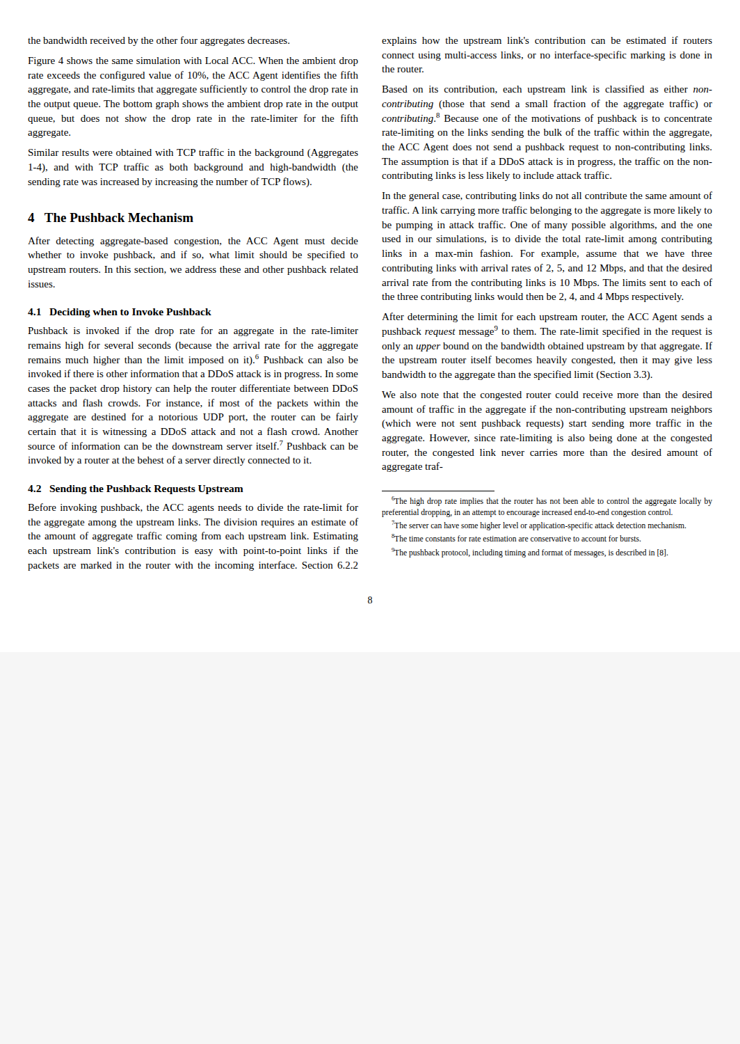the bandwidth received by the other four aggregates decreases.
Figure 4 shows the same simulation with Local ACC. When the ambient drop rate exceeds the configured value of 10%, the ACC Agent identifies the fifth aggregate, and rate-limits that aggregate sufficiently to control the drop rate in the output queue. The bottom graph shows the ambient drop rate in the output queue, but does not show the drop rate in the rate-limiter for the fifth aggregate.
Similar results were obtained with TCP traffic in the background (Aggregates 1-4), and with TCP traffic as both background and high-bandwidth (the sending rate was increased by increasing the number of TCP flows).
4 The Pushback Mechanism
After detecting aggregate-based congestion, the ACC Agent must decide whether to invoke pushback, and if so, what limit should be specified to upstream routers. In this section, we address these and other pushback related issues.
4.1 Deciding when to Invoke Pushback
Pushback is invoked if the drop rate for an aggregate in the rate-limiter remains high for several seconds (because the arrival rate for the aggregate remains much higher than the limit imposed on it).6 Pushback can also be invoked if there is other information that a DDoS attack is in progress. In some cases the packet drop history can help the router differentiate between DDoS attacks and flash crowds. For instance, if most of the packets within the aggregate are destined for a notorious UDP port, the router can be fairly certain that it is witnessing a DDoS attack and not a flash crowd. Another source of information can be the downstream server itself.7 Pushback can be invoked by a router at the behest of a server directly connected to it.
4.2 Sending the Pushback Requests Upstream
Before invoking pushback, the ACC agents needs to divide the rate-limit for the aggregate among the upstream links. The division requires an estimate of the amount of aggregate traffic coming from each upstream link. Estimating each upstream link's contribution is easy with point-to-point links if the packets are marked in the router with the incoming interface. Section 6.2.2 explains how the upstream link's contribution can be estimated if routers connect using multi-access links, or no interface-specific marking is done in the router.
Based on its contribution, each upstream link is classified as either non-contributing (those that send a small fraction of the aggregate traffic) or contributing.8 Because one of the motivations of pushback is to concentrate rate-limiting on the links sending the bulk of the traffic within the aggregate, the ACC Agent does not send a pushback request to non-contributing links. The assumption is that if a DDoS attack is in progress, the traffic on the non-contributing links is less likely to include attack traffic.
In the general case, contributing links do not all contribute the same amount of traffic. A link carrying more traffic belonging to the aggregate is more likely to be pumping in attack traffic. One of many possible algorithms, and the one used in our simulations, is to divide the total rate-limit among contributing links in a max-min fashion. For example, assume that we have three contributing links with arrival rates of 2, 5, and 12 Mbps, and that the desired arrival rate from the contributing links is 10 Mbps. The limits sent to each of the three contributing links would then be 2, 4, and 4 Mbps respectively.
After determining the limit for each upstream router, the ACC Agent sends a pushback request message9 to them. The rate-limit specified in the request is only an upper bound on the bandwidth obtained upstream by that aggregate. If the upstream router itself becomes heavily congested, then it may give less bandwidth to the aggregate than the specified limit (Section 3.3).
We also note that the congested router could receive more than the desired amount of traffic in the aggregate if the non-contributing upstream neighbors (which were not sent pushback requests) start sending more traffic in the aggregate. However, since rate-limiting is also being done at the congested router, the congested link never carries more than the desired amount of aggregate traf-
6The high drop rate implies that the router has not been able to control the aggregate locally by preferential dropping, in an attempt to encourage increased end-to-end congestion control.
7The server can have some higher level or application-specific attack detection mechanism.
8The time constants for rate estimation are conservative to account for bursts.
9The pushback protocol, including timing and format of messages, is described in [8].
8